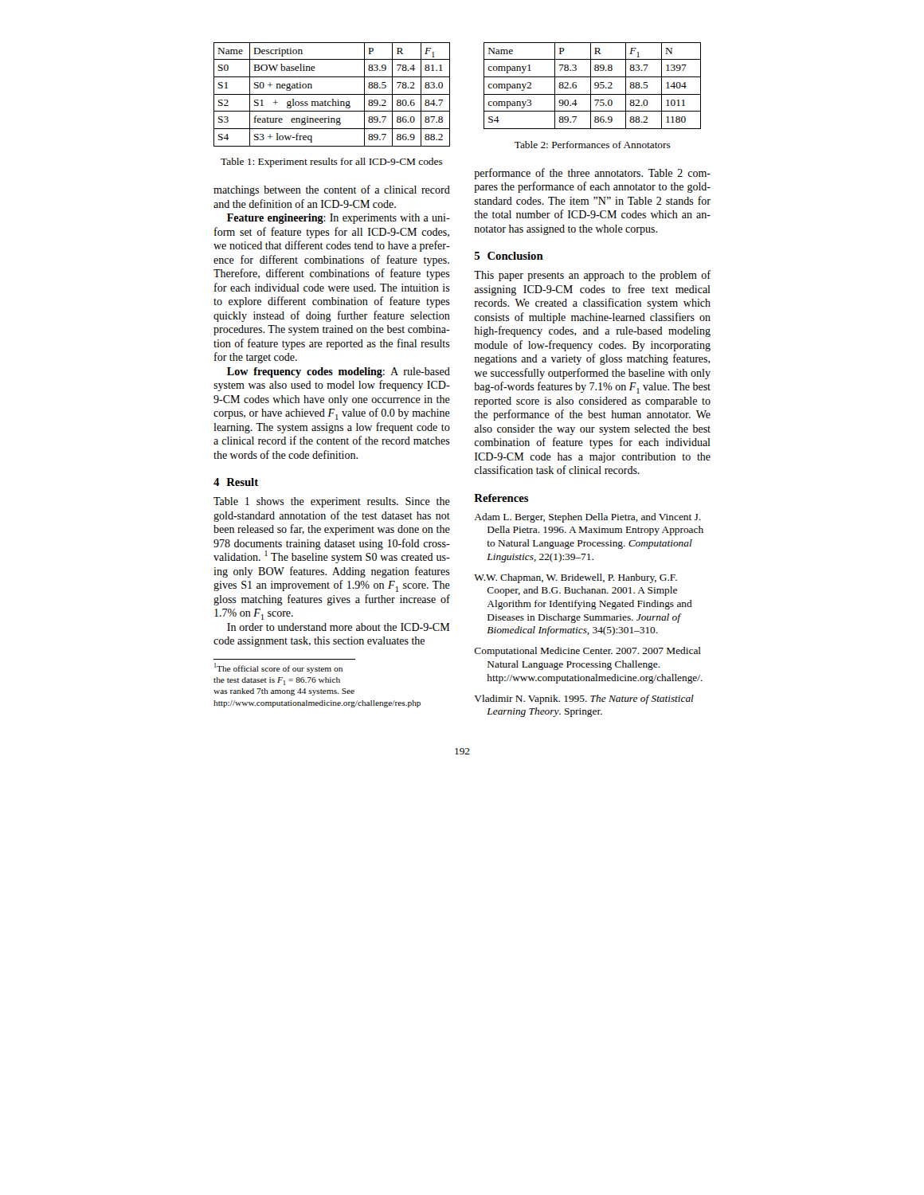| Name | Description | P | R | F 1 |
| S0 | BOW baseline | 83.9 | 78.4 | 81.1 |
| S1 | S0 + negation | 88.5 | 78.2 | 83.0 |
| S2 | S1 + gloss matching | 89.2 | 80.6 | 84.7 |
| S3 | feature engineering | 89.7 | 86.0 | 87.8 |
| S4 | S3 + low-freq | 89.7 | 86.9 | 88.2 |
Table 1: Experiment results for all ICD-9-CM codes
matchings between the content of a clinical record and the definition of an ICD-9-CM code.
Feature engineering: In experiments with a uniform set of feature types for all ICD-9-CM codes, we noticed that different codes tend to have a preference for different combinations of feature types. Therefore, different combinations of feature types for each individual code were used. The intuition is to explore different combination of feature types quickly instead of doing further feature selection procedures. The system trained on the best combination of feature types are reported as the final results for the target code.
Low frequency codes modeling: A rule-based system was also used to model low frequency ICD-9-CM codes which have only one occurrence in the corpus, or have achieved F 1 value of 0.0 by machine learning. The system assigns a low frequent code to a clinical record if the content of the record matches the words of the code definition.
4 Result
Table 1 shows the experiment results. Since the gold-standard annotation of the test dataset has not been released so far, the experiment was done on the 978 documents training dataset using 10-fold cross-validation. 1 The baseline system S0 was created using only BOW features. Adding negation features gives S1 an improvement of 1.9% on F 1 score. The gloss matching features gives a further increase of 1.7% on F 1 score.
In order to understand more about the ICD-9-CM code assignment task, this section evaluates the
1The official score of our system on the test dataset is F 1 = 86.76 which was ranked 7th among 44 systems. See http://www.computationalmedicine.org/challenge/res.php
| Name | P | R | F 1 | N |
| company1 | 78.3 | 89.8 | 83.7 | 1397 |
| company2 | 82.6 | 95.2 | 88.5 | 1404 |
| company3 | 90.4 | 75.0 | 82.0 | 1011 |
| S4 | 89.7 | 86.9 | 88.2 | 1180 |
Table 2: Performances of Annotators
performance of the three annotators. Table 2 compares the performance of each annotator to the gold-standard codes. The item ”N” in Table 2 stands for the total number of ICD-9-CM codes which an annotator has assigned to the whole corpus.
5 Conclusion
This paper presents an approach to the problem of assigning ICD-9-CM codes to free text medical records. We created a classification system which consists of multiple machine-learned classifiers on high-frequency codes, and a rule-based modeling module of low-frequency codes. By incorporating negations and a variety of gloss matching features, we successfully outperformed the baseline with only bag-of-words features by 7.1% on F 1 value. The best reported score is also considered as comparable to the performance of the best human annotator. We also consider the way our system selected the best combination of feature types for each individual ICD-9-CM code has a major contribution to the classification task of clinical records.
References
Adam L. Berger, Stephen Della Pietra, and Vincent J. Della Pietra. 1996. A Maximum Entropy Approach to Natural Language Processing. Computational Linguistics, 22(1):39–71.
W.W. Chapman, W. Bridewell, P. Hanbury, G.F. Cooper, and B.G. Buchanan. 2001. A Simple Algorithm for Identifying Negated Findings and Diseases in Discharge Summaries. Journal of Biomedical Informatics, 34(5):301–310.
Computational Medicine Center. 2007. 2007 Medical Natural Language Processing Challenge. http://www.computationalmedicine.org/challenge/.
Vladimir N. Vapnik. 1995. The Nature of Statistical Learning Theory. Springer.
192